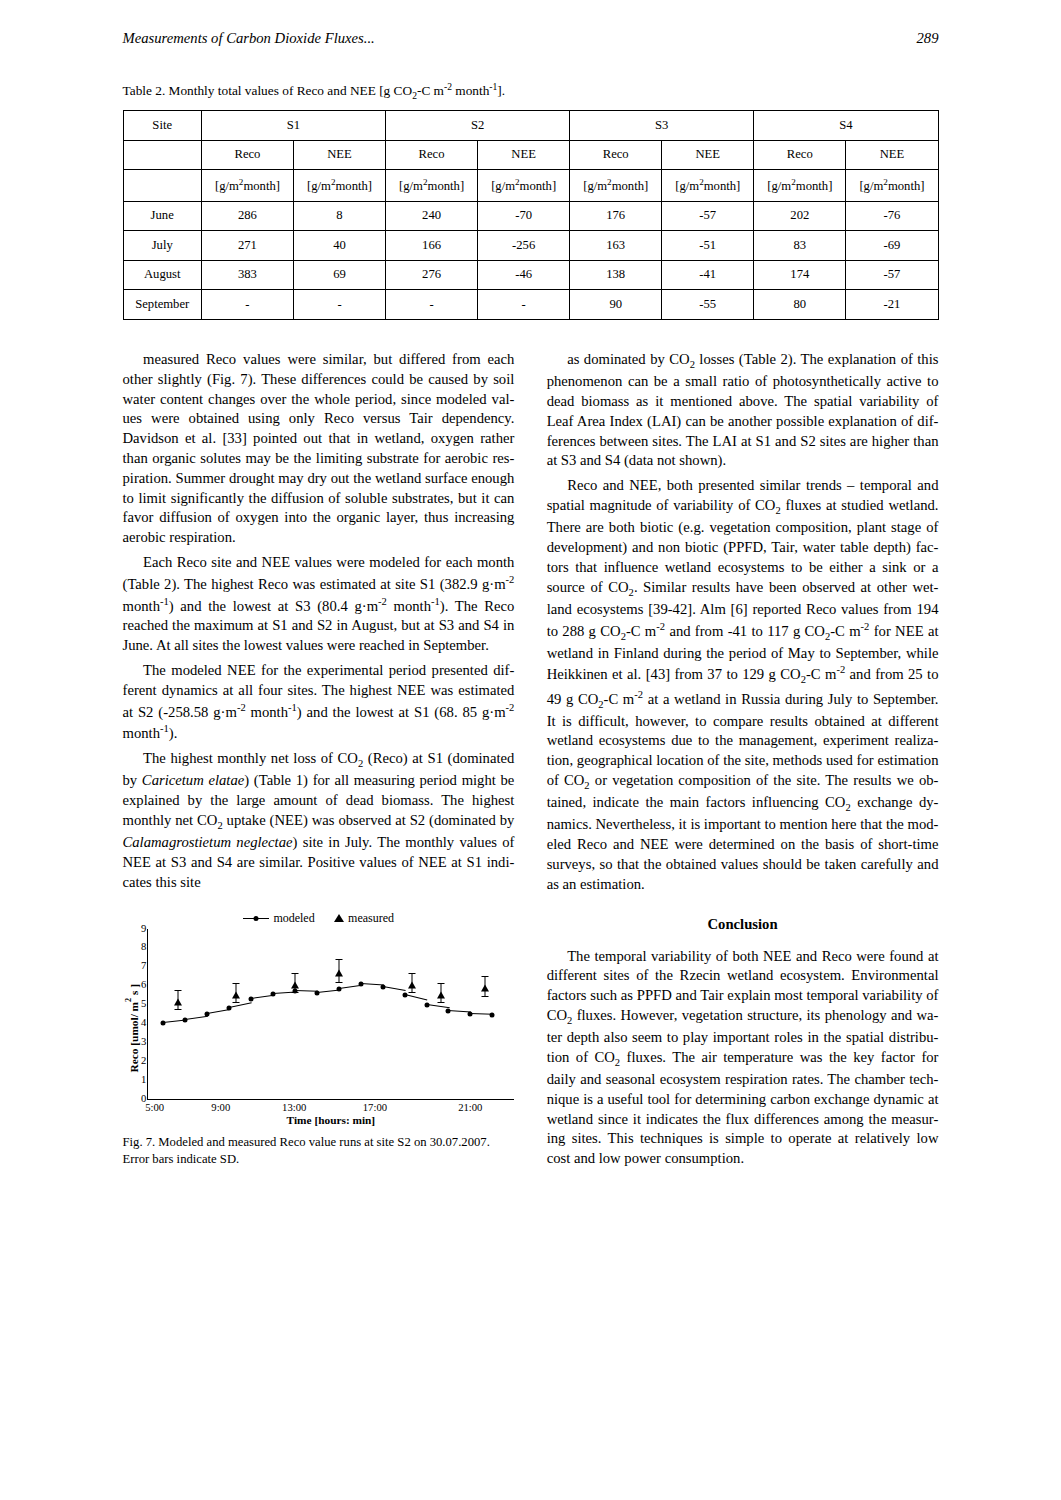Measurements of Carbon Dioxide Fluxes... 289
Table 2. Monthly total values of Reco and NEE [g CO2-C m-2 month-1].
| Site | S1 | S2 | S3 | S4 |
| --- | --- | --- | --- | --- |
| | Reco | NEE | Reco | NEE | Reco | NEE | Reco | NEE |
| | [g/m 2 month] | [g/m 2 month] | [g/m 2 month] | [g/m 2 month] | [g/m 2 month] | [g/m 2 month] | [g/m 2 month] | [g/m 2 month] |
| June | 286 | 8 | 240 | -70 | 176 | -57 | 202 | -76 |
| July | 271 | 40 | 166 | -256 | 163 | -51 | 83 | -69 |
| August | 383 | 69 | 276 | -46 | 138 | -41 | 174 | -57 |
| September | - | - | - | - | 90 | -55 | 80 | -21 |
measured Reco values were similar, but differed from each other slightly (Fig. 7). These differences could be caused by soil water content changes over the whole period, since modeled values were obtained using only Reco versus Tair dependency. Davidson et al. [33] pointed out that in wetland, oxygen rather than organic solutes may be the limiting substrate for aerobic respiration. Summer drought may dry out the wetland surface enough to limit significantly the diffusion of soluble substrates, but it can favor diffusion of oxygen into the organic layer, thus increasing aerobic respiration.
Each Reco site and NEE values were modeled for each month (Table 2). The highest Reco was estimated at site S1 (382.9 g·m-2 month-1) and the lowest at S3 (80.4 g·m-2 month-1). The Reco reached the maximum at S1 and S2 in August, but at S3 and S4 in June. At all sites the lowest values were reached in September.
The modeled NEE for the experimental period presented different dynamics at all four sites. The highest NEE was estimated at S2 (-258.58 g·m-2 month-1) and the lowest at S1 (68. 85 g·m-2 month-1).
The highest monthly net loss of CO2 (Reco) at S1 (dominated by Caricetum elatae) (Table 1) for all measuring period might be explained by the large amount of dead biomass. The highest monthly net CO2 uptake (NEE) was observed at S2 (dominated by Calamagrostietum neglectae) site in July. The monthly values of NEE at S3 and S4 are similar. Positive values of NEE at S1 indicates this site
modeled measured
Reco [umol/ m2 s ]
9 8 7 6 5 4 3 2 1 0
5:00 9:00 13:00 17:00 21:00
Time [hours: min]
Fig. 7. Modeled and measured Reco value runs at site S2 on 30.07.2007. Error bars indicate SD.
as dominated by CO2 losses (Table 2). The explanation of this phenomenon can be a small ratio of photosynthetically active to dead biomass as it mentioned above. The spatial variability of Leaf Area Index (LAI) can be another possible explanation of differences between sites. The LAI at S1 and S2 sites are higher than at S3 and S4 (data not shown).
Reco and NEE, both presented similar trends – temporal and spatial magnitude of variability of CO2 fluxes at studied wetland. There are both biotic (e.g. vegetation composition, plant stage of development) and non biotic (PPFD, Tair, water table depth) factors that influence wetland ecosystems to be either a sink or a source of CO2. Similar results have been observed at other wetland ecosystems [39-42]. Alm [6] reported Reco values from 194 to 288 g CO2-C m-2 and from -41 to 117 g CO2-C m-2 for NEE at wetland in Finland during the period of May to September, while Heikkinen et al. [43] from 37 to 129 g CO2-C m-2 and from 25 to 49 g CO2-C m-2 at a wetland in Russia during July to September. It is difficult, however, to compare results obtained at different wetland ecosystems due to the management, experiment realization, geographical location of the site, methods used for estimation of CO2 or vegetation composition of the site. The results we obtained, indicate the main factors influencing CO2 exchange dynamics. Nevertheless, it is important to mention here that the modeled Reco and NEE were determined on the basis of short-time surveys, so that the obtained values should be taken carefully and as an estimation.
Conclusion
The temporal variability of both NEE and Reco were found at different sites of the Rzecin wetland ecosystem. Environmental factors such as PPFD and Tair explain most temporal variability of CO2 fluxes. However, vegetation structure, its phenology and water depth also seem to play important roles in the spatial distribution of CO2 fluxes. The air temperature was the key factor for daily and seasonal ecosystem respiration rates. The chamber technique is a useful tool for determining carbon exchange dynamic at wetland since it indicates the flux differences among the measuring sites. This techniques is simple to operate at relatively low cost and low power consumption.